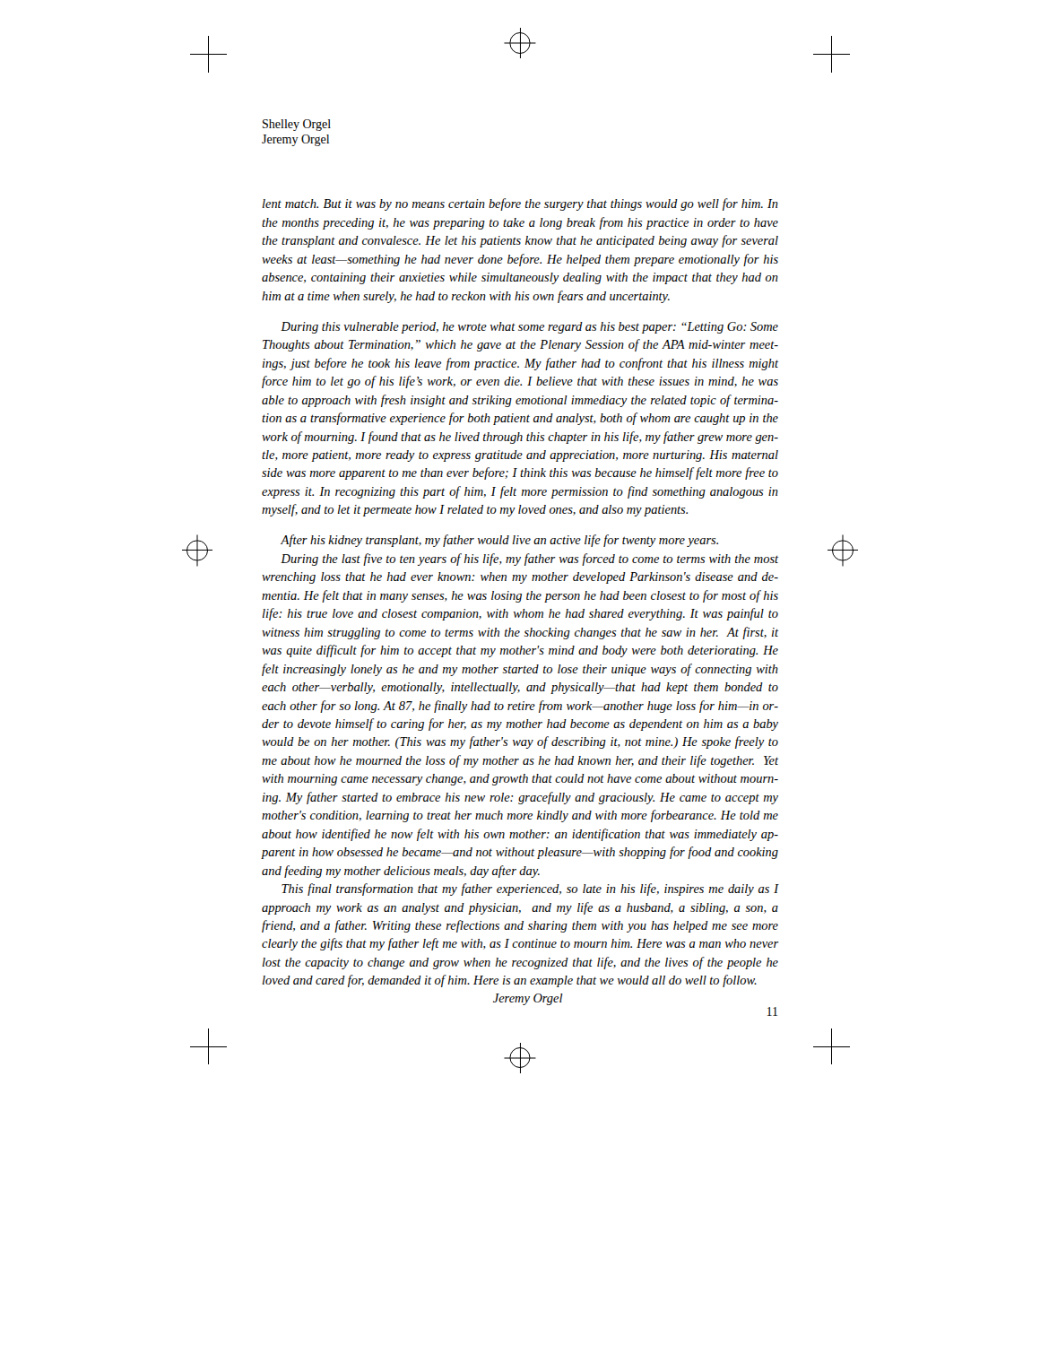Shelley Orgel
Jeremy Orgel
lent match. But it was by no means certain before the surgery that things would go well for him. In the months preceding it, he was preparing to take a long break from his practice in order to have the transplant and convalesce. He let his patients know that he anticipated being away for several weeks at least—something he had never done before. He helped them prepare emotionally for his absence, containing their anxieties while simultaneously dealing with the impact that they had on him at a time when surely, he had to reckon with his own fears and uncertainty.
During this vulnerable period, he wrote what some regard as his best paper: “Letting Go: Some Thoughts about Termination,” which he gave at the Plenary Session of the APA mid-winter meetings, just before he took his leave from practice. My father had to confront that his illness might force him to let go of his life’s work, or even die. I believe that with these issues in mind, he was able to approach with fresh insight and striking emotional immediacy the related topic of termination as a transformative experience for both patient and analyst, both of whom are caught up in the work of mourning. I found that as he lived through this chapter in his life, my father grew more gentle, more patient, more ready to express gratitude and appreciation, more nurturing. His maternal side was more apparent to me than ever before; I think this was because he himself felt more free to express it. In recognizing this part of him, I felt more permission to find something analogous in myself, and to let it permeate how I related to my loved ones, and also my patients.
After his kidney transplant, my father would live an active life for twenty more years.
During the last five to ten years of his life, my father was forced to come to terms with the most wrenching loss that he had ever known: when my mother developed Parkinson's disease and dementia. He felt that in many senses, he was losing the person he had been closest to for most of his life: his true love and closest companion, with whom he had shared everything. It was painful to witness him struggling to come to terms with the shocking changes that he saw in her. At first, it was quite difficult for him to accept that my mother's mind and body were both deteriorating. He felt increasingly lonely as he and my mother started to lose their unique ways of connecting with each other—verbally, emotionally, intellectually, and physically—that had kept them bonded to each other for so long. At 87, he finally had to retire from work—another huge loss for him—in order to devote himself to caring for her, as my mother had become as dependent on him as a baby would be on her mother. (This was my father's way of describing it, not mine.) He spoke freely to me about how he mourned the loss of my mother as he had known her, and their life together. Yet with mourning came necessary change, and growth that could not have come about without mourning. My father started to embrace his new role: gracefully and graciously. He came to accept my mother's condition, learning to treat her much more kindly and with more forbearance. He told me about how identified he now felt with his own mother: an identification that was immediately apparent in how obsessed he became—and not without pleasure—with shopping for food and cooking and feeding my mother delicious meals, day after day.
This final transformation that my father experienced, so late in his life, inspires me daily as I approach my work as an analyst and physician, and my life as a husband, a sibling, a son, a friend, and a father. Writing these reflections and sharing them with you has helped me see more clearly the gifts that my father left me with, as I continue to mourn him. Here was a man who never lost the capacity to change and grow when he recognized that life, and the lives of the people he loved and cared for, demanded it of him. Here is an example that we would all do well to follow.
Jeremy Orgel
11